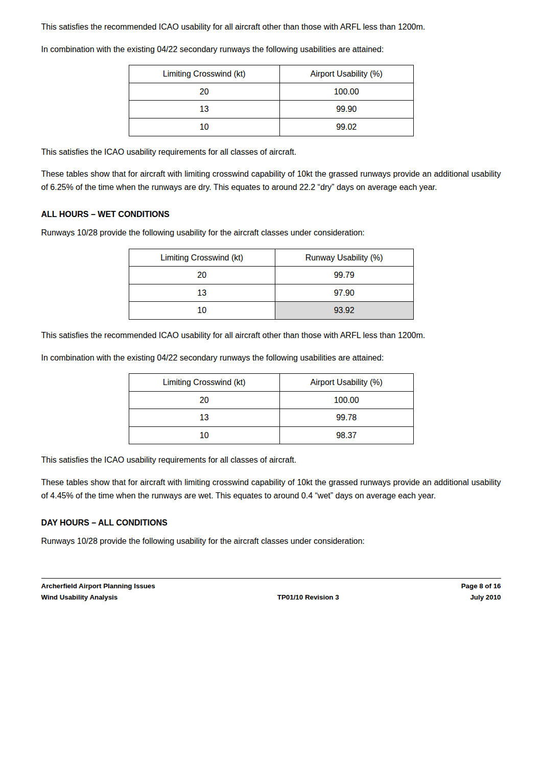This satisfies the recommended ICAO usability for all aircraft other than those with ARFL less than 1200m.
In combination with the existing 04/22 secondary runways the following usabilities are attained:
| Limiting Crosswind (kt) | Airport Usability (%) |
| 20 | 100.00 |
| 13 | 99.90 |
| 10 | 99.02 |
This satisfies the ICAO usability requirements for all classes of aircraft.
These tables show that for aircraft with limiting crosswind capability of 10kt the grassed runways provide an additional usability of 6.25% of the time when the runways are dry. This equates to around 22.2 “dry” days on average each year.
All Hours – Wet Conditions
Runways 10/28 provide the following usability for the aircraft classes under consideration:
| Limiting Crosswind (kt) | Runway Usability (%) |
| 20 | 99.79 |
| 13 | 97.90 |
| 10 | 93.92 |
This satisfies the recommended ICAO usability for all aircraft other than those with ARFL less than 1200m.
In combination with the existing 04/22 secondary runways the following usabilities are attained:
| Limiting Crosswind (kt) | Airport Usability (%) |
| 20 | 100.00 |
| 13 | 99.78 |
| 10 | 98.37 |
This satisfies the ICAO usability requirements for all classes of aircraft.
These tables show that for aircraft with limiting crosswind capability of 10kt the grassed runways provide an additional usability of 4.45% of the time when the runways are wet. This equates to around 0.4 “wet” days on average each year.
Day Hours – All Conditions
Runways 10/28 provide the following usability for the aircraft classes under consideration:
Archerfield Airport Planning Issues Wind Usability Analysis
TP01/10 Revision 3
Page 8 of 16 July 2010